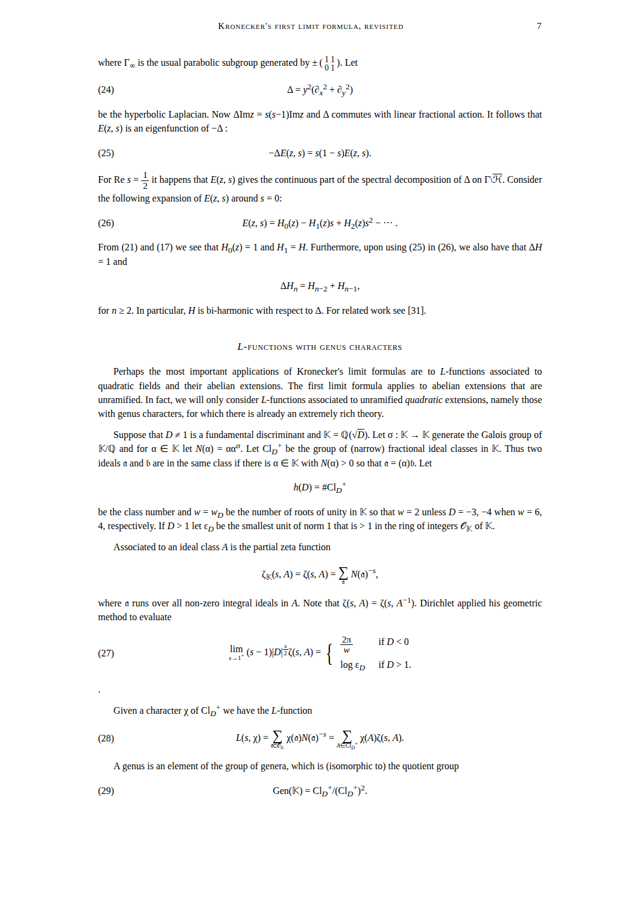Kronecker's first limit formula, revisited 7
where Γ∞ is the usual parabolic subgroup generated by ± ( 1 1
0 1 ). Let
(24) Δ = y2(∂x2 + ∂y2)
be the hyperbolic Laplacian. Now ΔImz = s(s−1)Imz and Δ commutes with linear fractional action. It follows that E(z, s) is an eigenfunction of −Δ :
(25) −ΔE(z, s) = s(1 − s)E(z, s).
For Re s = 12 it happens that E(z, s) gives the continuous part of the spectral decomposition of Δ on Γ\ℋ. Consider the following expansion of E(z, s) around s = 0:
(26) E(z, s) = H0(z) − H1(z)s + H2(z)s2 − ··· .
From (21) and (17) we see that H0(z) = 1 and H1 = H. Furthermore, upon using (25) in (26), we also have that ΔH = 1 and
ΔHn = Hn−2 + Hn−1,
for n ≥ 2. In particular, H is bi-harmonic with respect to Δ. For related work see [31].
L-functions with genus characters
Perhaps the most important applications of Kronecker's limit formulas are to L-functions associated to quadratic fields and their abelian extensions. The first limit formula applies to abelian extensions that are unramified. In fact, we will only consider L-functions associated to unramified quadratic extensions, namely those with genus characters, for which there is already an extremely rich theory.
Suppose that D ≠ 1 is a fundamental discriminant and 𝕂 = ℚ(√D). Let σ : 𝕂 → 𝕂 generate the Galois group of 𝕂/ℚ and for α ∈ 𝕂 let N(α) = αασ. Let ClD+ be the group of (narrow) fractional ideal classes in 𝕂. Thus two ideals 𝔞 and 𝔟 are in the same class if there is α ∈ 𝕂 with N(α) > 0 so that 𝔞 = (α)𝔟. Let
h(D) = #ClD+
be the class number and w = wD be the number of roots of unity in 𝕂 so that w = 2 unless D = −3, −4 when w = 6, 4, respectively. If D > 1 let εD be the smallest unit of norm 1 that is > 1 in the ring of integers 𝒪𝕂 of 𝕂.
Associated to an ideal class A is the partial zeta function
ζ𝕂(s, A) = ζ(s, A) = ∑𝔞 N(𝔞)−s,
where 𝔞 runs over all non-zero integral ideals in A. Note that ζ(s, A) = ζ(s, A−1). Dirichlet applied his geometric method to evaluate
(27) lim s→1+ (s − 1)|D|s 2ζ(s, A) = { 2π w if D < 0 log εD if D > 1.
.
Given a character χ of ClD+ we have the L-function
(28) L(s, χ) = ∑𝔞⊂𝒪𝕂 χ(𝔞)N(𝔞)−s = ∑A∈ClD+ χ(A)ζ(s, A).
A genus is an element of the group of genera, which is (isomorphic to) the quotient group
(29) Gen(𝕂) = ClD+/(ClD+)2.